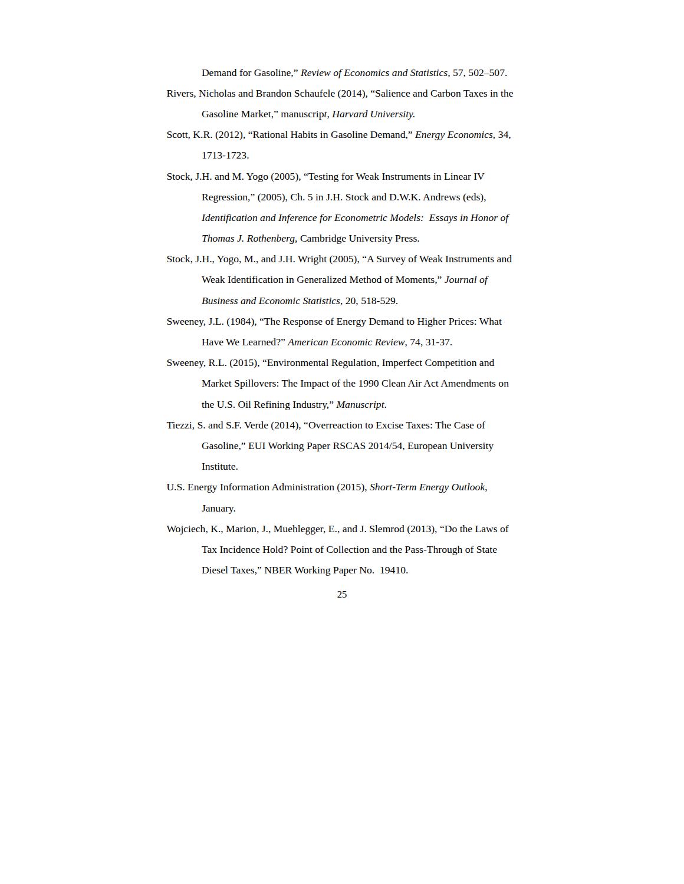Demand for Gasoline,” Review of Economics and Statistics, 57, 502–507.
Rivers, Nicholas and Brandon Schaufele (2014), “Salience and Carbon Taxes in the Gasoline Market,” manuscript, Harvard University.
Scott, K.R. (2012), “Rational Habits in Gasoline Demand,” Energy Economics, 34, 1713-1723.
Stock, J.H. and M. Yogo (2005), “Testing for Weak Instruments in Linear IV Regression,” (2005), Ch. 5 in J.H. Stock and D.W.K. Andrews (eds), Identification and Inference for Econometric Models: Essays in Honor of Thomas J. Rothenberg, Cambridge University Press.
Stock, J.H., Yogo, M., and J.H. Wright (2005), “A Survey of Weak Instruments and Weak Identification in Generalized Method of Moments,” Journal of Business and Economic Statistics, 20, 518-529.
Sweeney, J.L. (1984), “The Response of Energy Demand to Higher Prices: What Have We Learned?” American Economic Review, 74, 31-37.
Sweeney, R.L. (2015), “Environmental Regulation, Imperfect Competition and Market Spillovers: The Impact of the 1990 Clean Air Act Amendments on the U.S. Oil Refining Industry,” Manuscript.
Tiezzi, S. and S.F. Verde (2014), “Overreaction to Excise Taxes: The Case of Gasoline,” EUI Working Paper RSCAS 2014/54, European University Institute.
U.S. Energy Information Administration (2015), Short-Term Energy Outlook, January.
Wojciech, K., Marion, J., Muehlegger, E., and J. Slemrod (2013), “Do the Laws of Tax Incidence Hold? Point of Collection and the Pass-Through of State Diesel Taxes,” NBER Working Paper No. 19410.
25